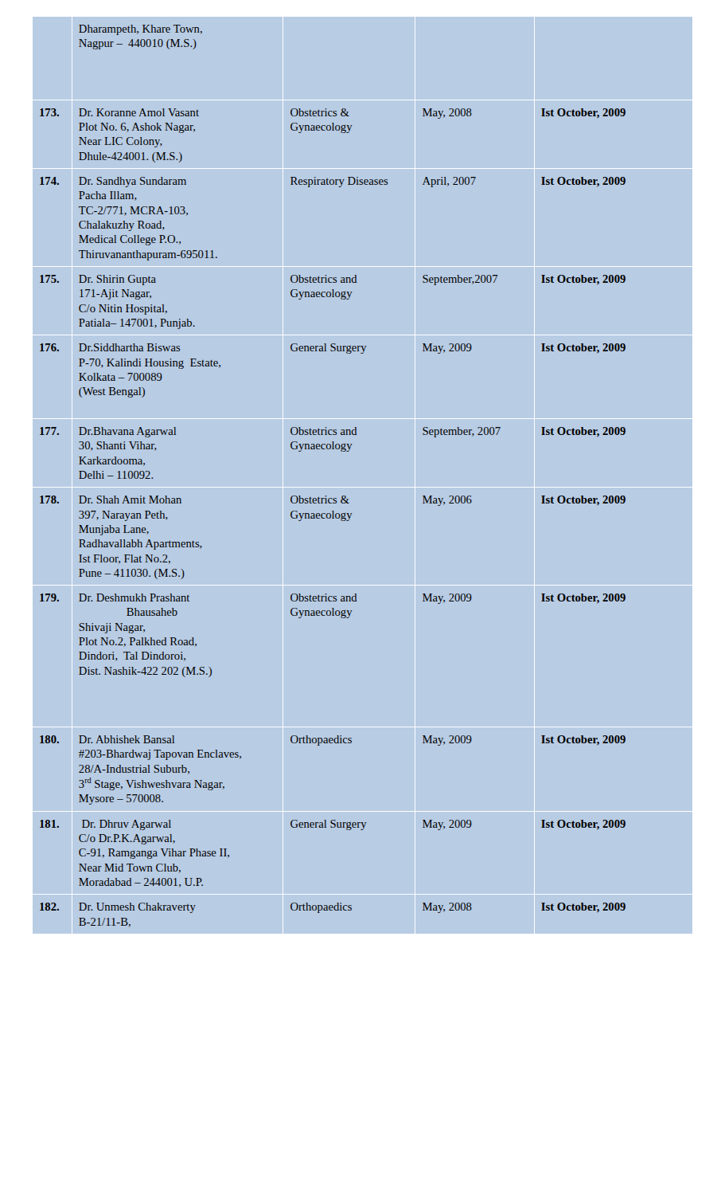| | Dharampeth, Khare Town, Nagpur – 440010 (M.S.) | | | |
| 173. | Dr. Koranne Amol Vasant Plot No. 6, Ashok Nagar, Near LIC Colony, Dhule-424001. (M.S.) | Obstetrics & Gynaecology | May, 2008 | Ist October, 2009 |
| 174. | Dr. Sandhya Sundaram Pacha Illam, TC-2/771, MCRA-103, Chalakuzhy Road, Medical College P.O., Thiruvananthapuram-695011. | Respiratory Diseases | April, 2007 | Ist October, 2009 |
| 175. | Dr. Shirin Gupta 171-Ajit Nagar, C/o Nitin Hospital, Patiala– 147001, Punjab. | Obstetrics and Gynaecology | September,2007 | Ist October, 2009 |
| 176. | Dr.Siddhartha Biswas P-70, Kalindi Housing Estate, Kolkata – 700089 (West Bengal) | General Surgery | May, 2009 | Ist October, 2009 |
| 177. | Dr.Bhavana Agarwal 30, Shanti Vihar, Karkardooma, Delhi – 110092. | Obstetrics and Gynaecology | September, 2007 | Ist October, 2009 |
| 178. | Dr. Shah Amit Mohan 397, Narayan Peth, Munjaba Lane, Radhavallabh Apartments, Ist Floor, Flat No.2, Pune – 411030. (M.S.) | Obstetrics & Gynaecology | May, 2006 | Ist October, 2009 |
| 179. | Dr. Deshmukh Prashant Bhausaheb Shivaji Nagar, Plot No.2, Palkhed Road, Dindori, Tal Dindoroi, Dist. Nashik-422 202 (M.S.) | Obstetrics and Gynaecology | May, 2009 | Ist October, 2009 |
| 180. | Dr. Abhishek Bansal #203-Bhardwaj Tapovan Enclaves, 28/A-Industrial Suburb, 3 rd Stage, Vishweshvara Nagar, Mysore – 570008. | Orthopaedics | May, 2009 | Ist October, 2009 |
| 181. | Dr. Dhruv Agarwal C/o Dr.P.K.Agarwal, C-91, Ramganga Vihar Phase II, Near Mid Town Club, Moradabad – 244001, U.P. | General Surgery | May, 2009 | Ist October, 2009 |
| 182. | Dr. Unmesh Chakraverty B-21/11-B, | Orthopaedics | May, 2008 | Ist October, 2009 |